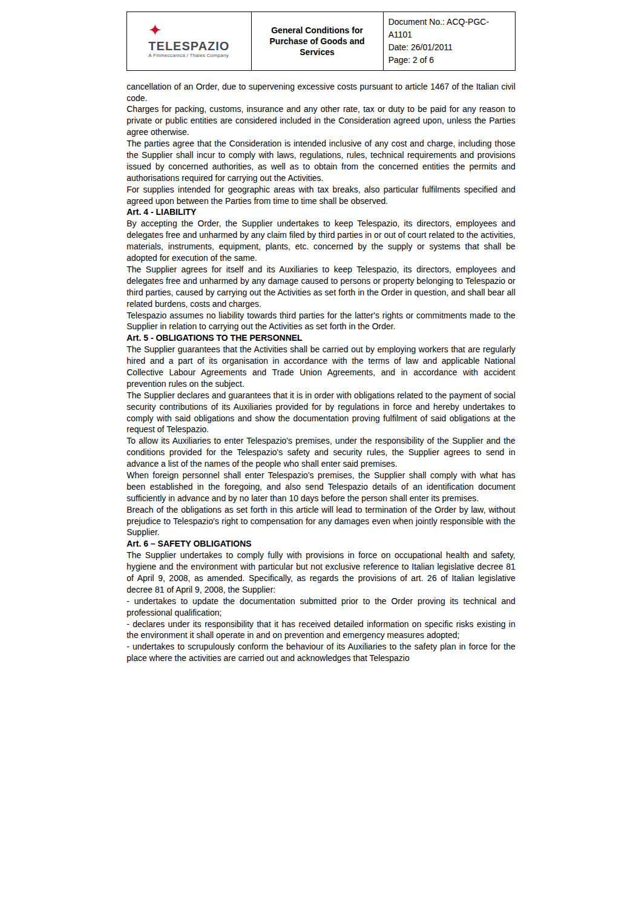| ✦ TELESPAZIO A Finmeccanica / Thales Company | General Conditions for Purchase of Goods and Services | Document No.: ACQ-PGC-A1101 Date: 26/01/2011 Page: 2 of 6 |
cancellation of an Order, due to supervening excessive costs pursuant to article 1467 of the Italian civil code.
Charges for packing, customs, insurance and any other rate, tax or duty to be paid for any reason to private or public entities are considered included in the Consideration agreed upon, unless the Parties agree otherwise.
The parties agree that the Consideration is intended inclusive of any cost and charge, including those the Supplier shall incur to comply with laws, regulations, rules, technical requirements and provisions issued by concerned authorities, as well as to obtain from the concerned entities the permits and authorisations required for carrying out the Activities.
For supplies intended for geographic areas with tax breaks, also particular fulfilments specified and agreed upon between the Parties from time to time shall be observed.
Art. 4 - LIABILITY
By accepting the Order, the Supplier undertakes to keep Telespazio, its directors, employees and delegates free and unharmed by any claim filed by third parties in or out of court related to the activities, materials, instruments, equipment, plants, etc. concerned by the supply or systems that shall be adopted for execution of the same.
The Supplier agrees for itself and its Auxiliaries to keep Telespazio, its directors, employees and delegates free and unharmed by any damage caused to persons or property belonging to Telespazio or third parties, caused by carrying out the Activities as set forth in the Order in question, and shall bear all related burdens, costs and charges.
Telespazio assumes no liability towards third parties for the latter's rights or commitments made to the Supplier in relation to carrying out the Activities as set forth in the Order.
Art. 5 - OBLIGATIONS TO THE PERSONNEL
The Supplier guarantees that the Activities shall be carried out by employing workers that are regularly hired and a part of its organisation in accordance with the terms of law and applicable National Collective Labour Agreements and Trade Union Agreements, and in accordance with accident prevention rules on the subject.
The Supplier declares and guarantees that it is in order with obligations related to the payment of social security contributions of its Auxiliaries provided for by regulations in force and hereby undertakes to comply with said obligations and show the documentation proving fulfilment of said obligations at the request of Telespazio.
To allow its Auxiliaries to enter Telespazio's premises, under the responsibility of the Supplier and the conditions provided for the Telespazio's safety and security rules, the Supplier agrees to send in advance a list of the names of the people who shall enter said premises.
When foreign personnel shall enter Telespazio's premises, the Supplier shall comply with what has been established in the foregoing, and also send Telespazio details of an identification document sufficiently in advance and by no later than 10 days before the person shall enter its premises.
Breach of the obligations as set forth in this article will lead to termination of the Order by law, without prejudice to Telespazio's right to compensation for any damages even when jointly responsible with the Supplier.
Art. 6 – SAFETY OBLIGATIONS
The Supplier undertakes to comply fully with provisions in force on occupational health and safety, hygiene and the environment with particular but not exclusive reference to Italian legislative decree 81 of April 9, 2008, as amended. Specifically, as regards the provisions of art. 26 of Italian legislative decree 81 of April 9, 2008, the Supplier:
- undertakes to update the documentation submitted prior to the Order proving its technical and professional qualification;
- declares under its responsibility that it has received detailed information on specific risks existing in the environment it shall operate in and on prevention and emergency measures adopted;
- undertakes to scrupulously conform the behaviour of its Auxiliaries to the safety plan in force for the place where the activities are carried out and acknowledges that Telespazio